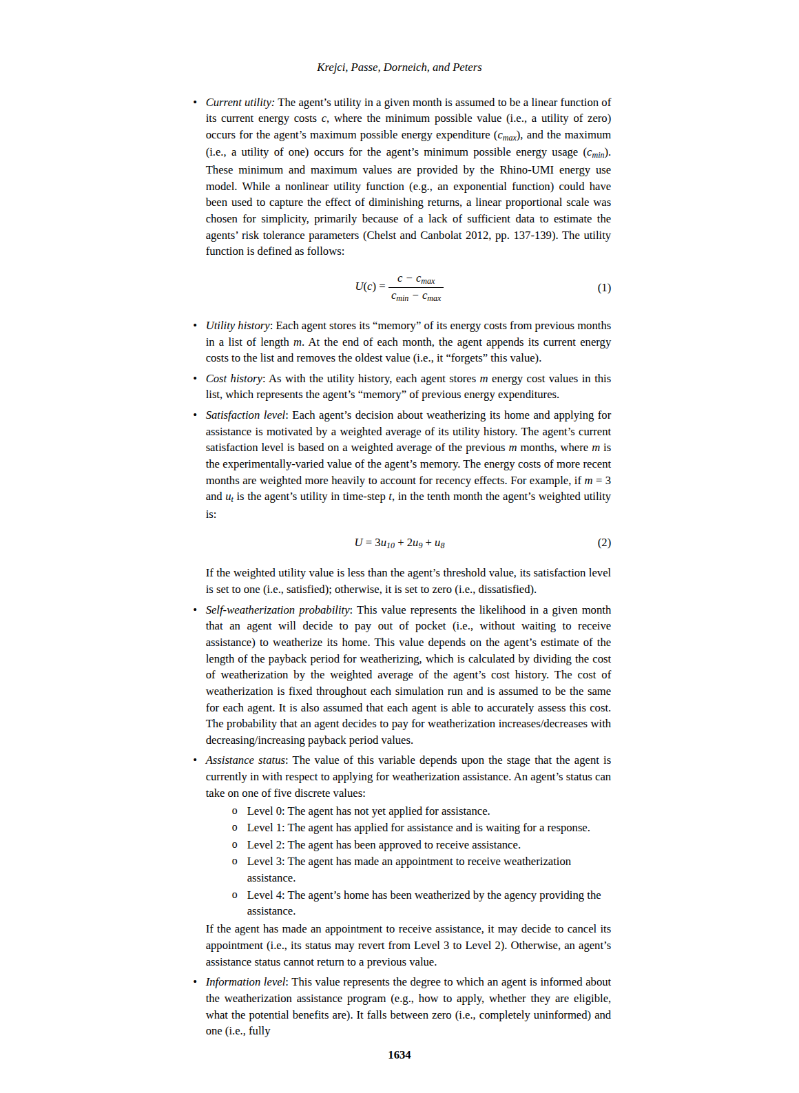Krejci, Passe, Dorneich, and Peters
Current utility: The agent’s utility in a given month is assumed to be a linear function of its current energy costs c, where the minimum possible value (i.e., a utility of zero) occurs for the agent’s maximum possible energy expenditure (cmax), and the maximum (i.e., a utility of one) occurs for the agent’s minimum possible energy usage (cmin). These minimum and maximum values are provided by the Rhino-UMI energy use model. While a nonlinear utility function (e.g., an exponential function) could have been used to capture the effect of diminishing returns, a linear proportional scale was chosen for simplicity, primarily because of a lack of sufficient data to estimate the agents’ risk tolerance parameters (Chelst and Canbolat 2012, pp. 137-139). The utility function is defined as follows:
U(c) = c − cmax cmin − cmax (1)
Utility history: Each agent stores its “memory” of its energy costs from previous months in a list of length m. At the end of each month, the agent appends its current energy costs to the list and removes the oldest value (i.e., it “forgets” this value).
Cost history: As with the utility history, each agent stores m energy cost values in this list, which represents the agent’s “memory” of previous energy expenditures.
Satisfaction level: Each agent’s decision about weatherizing its home and applying for assistance is motivated by a weighted average of its utility history. The agent’s current satisfaction level is based on a weighted average of the previous m months, where m is the experimentally-varied value of the agent’s memory. The energy costs of more recent months are weighted more heavily to account for recency effects. For example, if m = 3 and ut is the agent’s utility in time-step t, in the tenth month the agent’s weighted utility is:
U = 3u10 + 2u9 + u8 (2)
If the weighted utility value is less than the agent’s threshold value, its satisfaction level is set to one (i.e., satisfied); otherwise, it is set to zero (i.e., dissatisfied).
Self-weatherization probability: This value represents the likelihood in a given month that an agent will decide to pay out of pocket (i.e., without waiting to receive assistance) to weatherize its home. This value depends on the agent’s estimate of the length of the payback period for weatherizing, which is calculated by dividing the cost of weatherization by the weighted average of the agent’s cost history. The cost of weatherization is fixed throughout each simulation run and is assumed to be the same for each agent. It is also assumed that each agent is able to accurately assess this cost. The probability that an agent decides to pay for weatherization increases/decreases with decreasing/increasing payback period values.
Assistance status: The value of this variable depends upon the stage that the agent is currently in with respect to applying for weatherization assistance. An agent’s status can take on one of five discrete values:
Level 0: The agent has not yet applied for assistance.
Level 1: The agent has applied for assistance and is waiting for a response.
Level 2: The agent has been approved to receive assistance.
Level 3: The agent has made an appointment to receive weatherization assistance.
Level 4: The agent’s home has been weatherized by the agency providing the assistance.
If the agent has made an appointment to receive assistance, it may decide to cancel its appointment (i.e., its status may revert from Level 3 to Level 2). Otherwise, an agent’s assistance status cannot return to a previous value.
Information level: This value represents the degree to which an agent is informed about the weatherization assistance program (e.g., how to apply, whether they are eligible, what the potential benefits are). It falls between zero (i.e., completely uninformed) and one (i.e., fully
1634